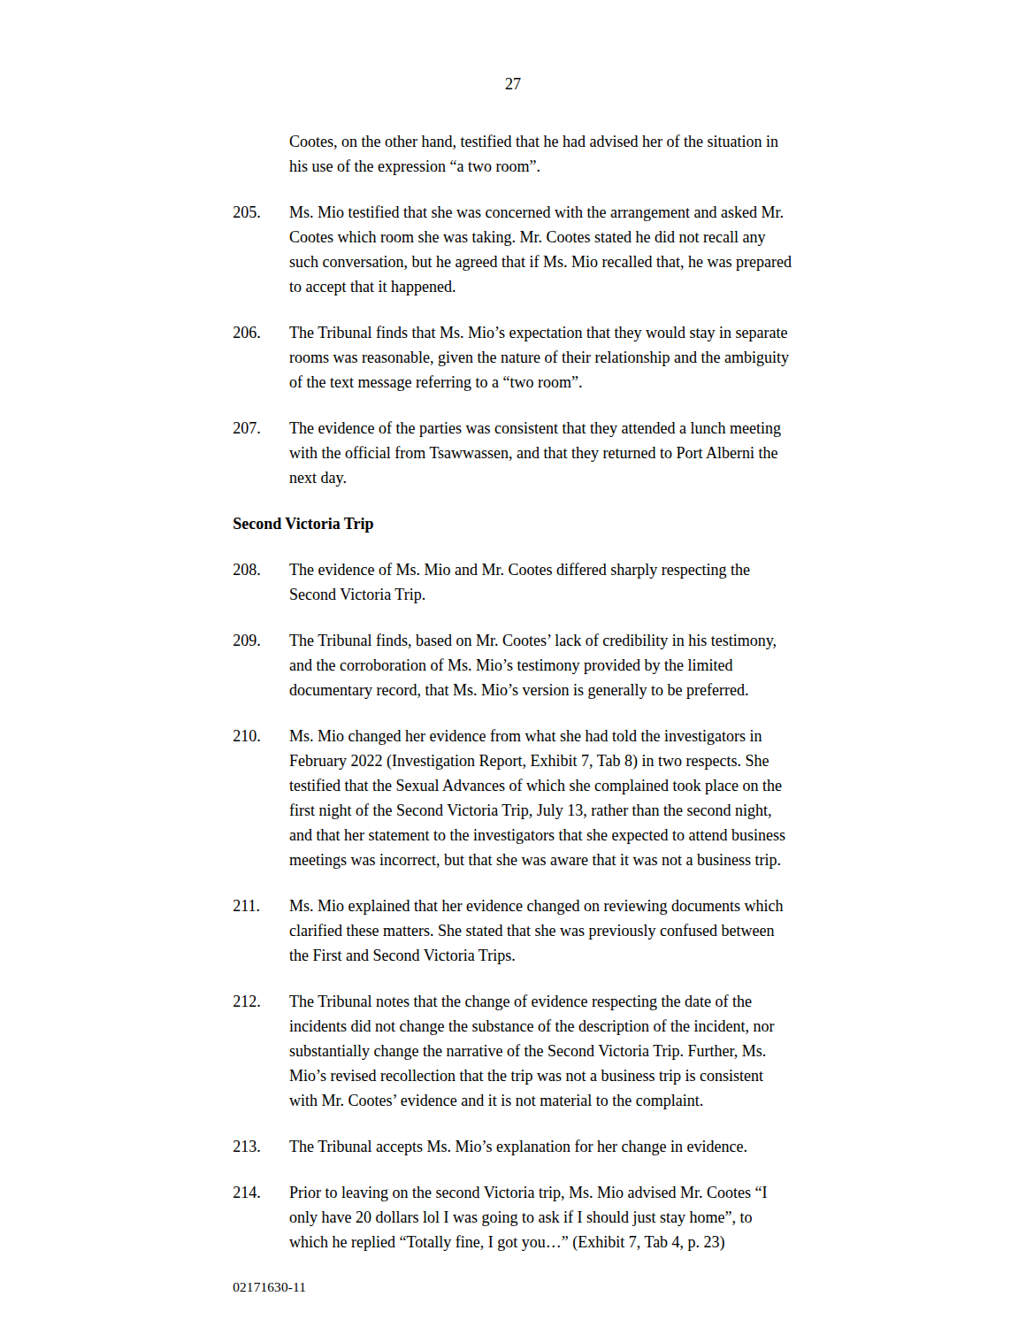27
Cootes, on the other hand, testified that he had advised her of the situation in his use of the expression “a two room”.
205. Ms. Mio testified that she was concerned with the arrangement and asked Mr. Cootes which room she was taking. Mr. Cootes stated he did not recall any such conversation, but he agreed that if Ms. Mio recalled that, he was prepared to accept that it happened.
206. The Tribunal finds that Ms. Mio’s expectation that they would stay in separate rooms was reasonable, given the nature of their relationship and the ambiguity of the text message referring to a “two room”.
207. The evidence of the parties was consistent that they attended a lunch meeting with the official from Tsawwassen, and that they returned to Port Alberni the next day.
Second Victoria Trip
208. The evidence of Ms. Mio and Mr. Cootes differed sharply respecting the Second Victoria Trip.
209. The Tribunal finds, based on Mr. Cootes’ lack of credibility in his testimony, and the corroboration of Ms. Mio’s testimony provided by the limited documentary record, that Ms. Mio’s version is generally to be preferred.
210. Ms. Mio changed her evidence from what she had told the investigators in February 2022 (Investigation Report, Exhibit 7, Tab 8) in two respects. She testified that the Sexual Advances of which she complained took place on the first night of the Second Victoria Trip, July 13, rather than the second night, and that her statement to the investigators that she expected to attend business meetings was incorrect, but that she was aware that it was not a business trip.
211. Ms. Mio explained that her evidence changed on reviewing documents which clarified these matters. She stated that she was previously confused between the First and Second Victoria Trips.
212. The Tribunal notes that the change of evidence respecting the date of the incidents did not change the substance of the description of the incident, nor substantially change the narrative of the Second Victoria Trip. Further, Ms. Mio’s revised recollection that the trip was not a business trip is consistent with Mr. Cootes’ evidence and it is not material to the complaint.
213. The Tribunal accepts Ms. Mio’s explanation for her change in evidence.
214. Prior to leaving on the second Victoria trip, Ms. Mio advised Mr. Cootes “I only have 20 dollars lol I was going to ask if I should just stay home”, to which he replied “Totally fine, I got you…” (Exhibit 7, Tab 4, p. 23)
02171630-11